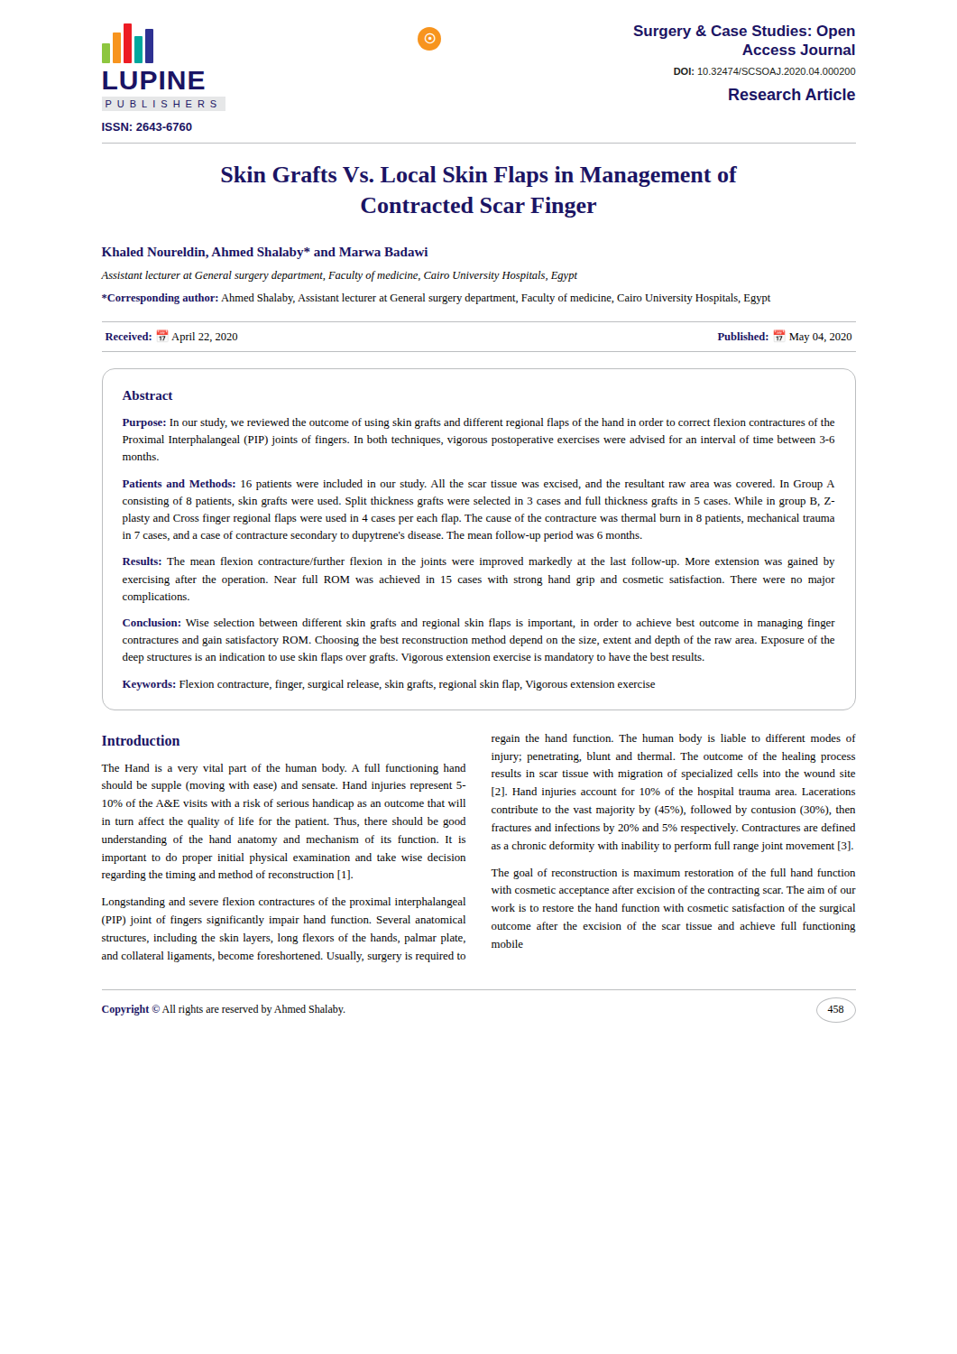LUPINE
PUBLISHERS
ISSN: 2643-6760
☉
Surgery & Case Studies: Open
Access Journal
DOI: 10.32474/SCSOAJ.2020.04.000200
Research Article
Skin Grafts Vs. Local Skin Flaps in Management of
Contracted Scar Finger
Khaled Noureldin, Ahmed Shalaby* and Marwa Badawi
Assistant lecturer at General surgery department, Faculty of medicine, Cairo University Hospitals, Egypt
*Corresponding author: Ahmed Shalaby, Assistant lecturer at General surgery department, Faculty of medicine, Cairo University Hospitals, Egypt
Received: 📅 April 22, 2020
Published: 📅 May 04, 2020
Abstract
Purpose: In our study, we reviewed the outcome of using skin grafts and different regional flaps of the hand in order to correct flexion contractures of the Proximal Interphalangeal (PIP) joints of fingers. In both techniques, vigorous postoperative exercises were advised for an interval of time between 3-6 months.
Patients and Methods: 16 patients were included in our study. All the scar tissue was excised, and the resultant raw area was covered. In Group A consisting of 8 patients, skin grafts were used. Split thickness grafts were selected in 3 cases and full thickness grafts in 5 cases. While in group B, Z-plasty and Cross finger regional flaps were used in 4 cases per each flap. The cause of the contracture was thermal burn in 8 patients, mechanical trauma in 7 cases, and a case of contracture secondary to dupytrene's disease. The mean follow-up period was 6 months.
Results: The mean flexion contracture/further flexion in the joints were improved markedly at the last follow-up. More extension was gained by exercising after the operation. Near full ROM was achieved in 15 cases with strong hand grip and cosmetic satisfaction. There were no major complications.
Conclusion: Wise selection between different skin grafts and regional skin flaps is important, in order to achieve best outcome in managing finger contractures and gain satisfactory ROM. Choosing the best reconstruction method depend on the size, extent and depth of the raw area. Exposure of the deep structures is an indication to use skin flaps over grafts. Vigorous extension exercise is mandatory to have the best results.
Keywords: Flexion contracture, finger, surgical release, skin grafts, regional skin flap, Vigorous extension exercise
Introduction
The Hand is a very vital part of the human body. A full functioning hand should be supple (moving with ease) and sensate. Hand injuries represent 5-10% of the A&E visits with a risk of serious handicap as an outcome that will in turn affect the quality of life for the patient. Thus, there should be good understanding of the hand anatomy and mechanism of its function. It is important to do proper initial physical examination and take wise decision regarding the timing and method of reconstruction [1].
Longstanding and severe flexion contractures of the proximal interphalangeal (PIP) joint of fingers significantly impair hand function. Several anatomical structures, including the skin layers, long flexors of the hands, palmar plate, and collateral ligaments, become foreshortened. Usually, surgery is required to regain the hand function. The human body is liable to different modes of injury; penetrating, blunt and thermal. The outcome of the healing process results in scar tissue with migration of specialized cells into the wound site [2]. Hand injuries account for 10% of the hospital trauma area. Lacerations contribute to the vast majority by (45%), followed by contusion (30%), then fractures and infections by 20% and 5% respectively. Contractures are defined as a chronic deformity with inability to perform full range joint movement [3].
The goal of reconstruction is maximum restoration of the full hand function with cosmetic acceptance after excision of the contracting scar. The aim of our work is to restore the hand function with cosmetic satisfaction of the surgical outcome after the excision of the scar tissue and achieve full functioning mobile
Copyright © All rights are reserved by Ahmed Shalaby.
458